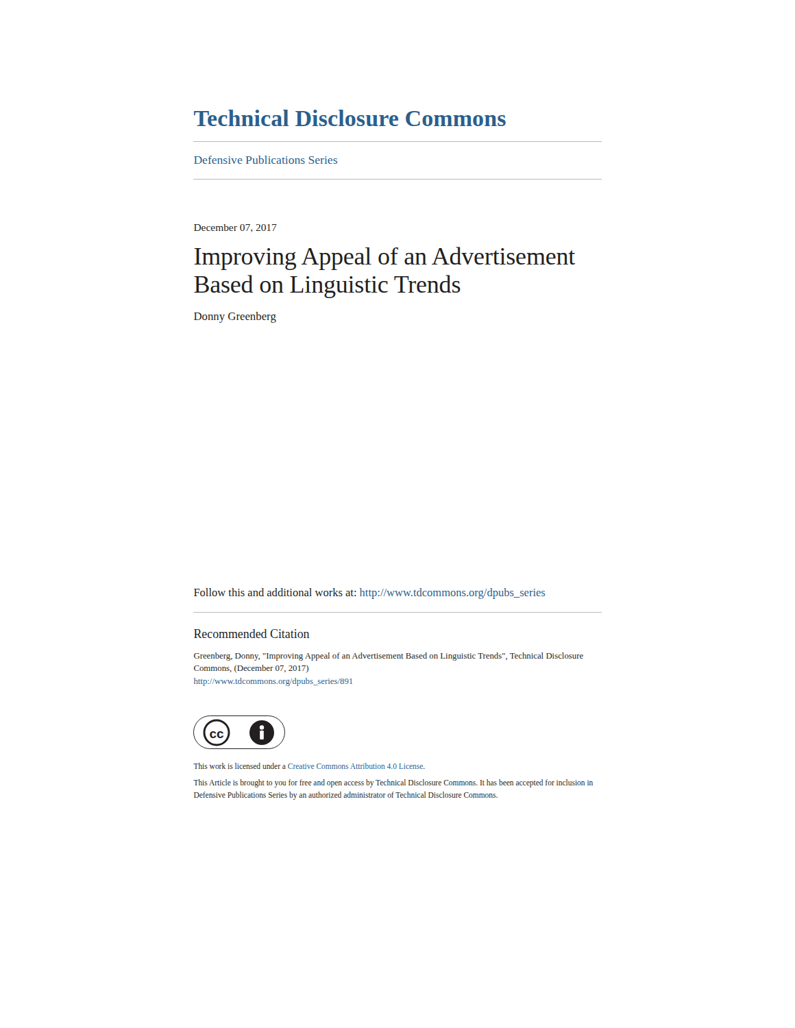Technical Disclosure Commons
Defensive Publications Series
December 07, 2017
Improving Appeal of an Advertisement Based on Linguistic Trends
Donny Greenberg
Follow this and additional works at: http://www.tdcommons.org/dpubs_series
Recommended Citation
Greenberg, Donny, "Improving Appeal of an Advertisement Based on Linguistic Trends", Technical Disclosure Commons, (December 07, 2017)
http://www.tdcommons.org/dpubs_series/891
cc
This work is licensed under a Creative Commons Attribution 4.0 License.
This Article is brought to you for free and open access by Technical Disclosure Commons. It has been accepted for inclusion in Defensive Publications Series by an authorized administrator of Technical Disclosure Commons.